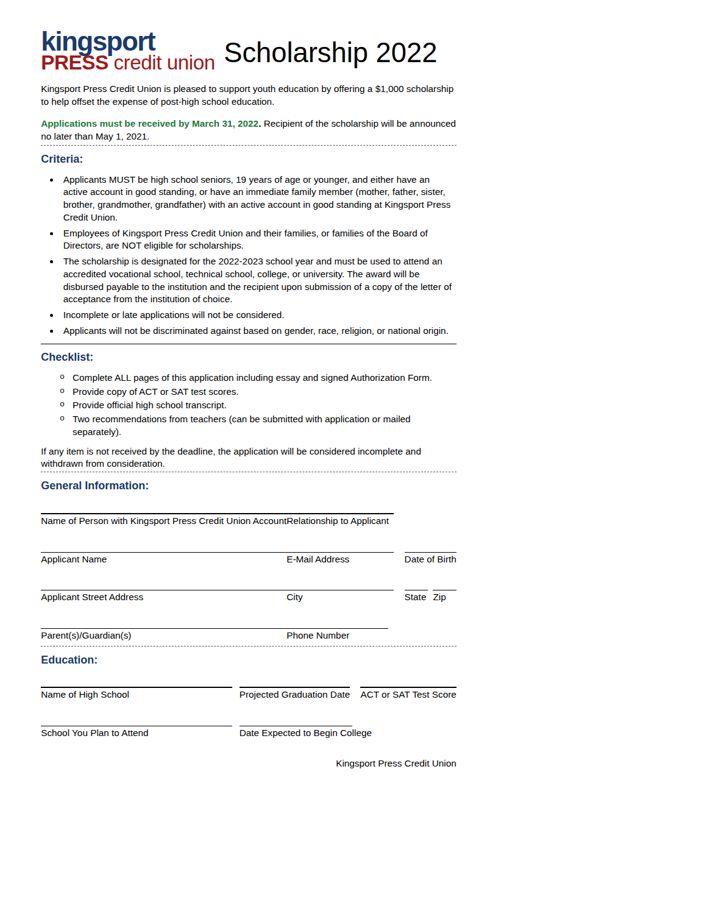kingsport PRESS credit union
Scholarship 2022
Kingsport Press Credit Union is pleased to support youth education by offering a $1,000 scholarship to help offset the expense of post-high school education.
Applications must be received by March 31, 2022. Recipient of the scholarship will be announced no later than May 1, 2021.
Criteria:
Applicants MUST be high school seniors, 19 years of age or younger, and either have an active account in good standing, or have an immediate family member (mother, father, sister, brother, grandmother, grandfather) with an active account in good standing at Kingsport Press Credit Union.
Employees of Kingsport Press Credit Union and their families, or families of the Board of Directors, are NOT eligible for scholarships.
The scholarship is designated for the 2022-2023 school year and must be used to attend an accredited vocational school, technical school, college, or university. The award will be disbursed payable to the institution and the recipient upon submission of a copy of the letter of acceptance from the institution of choice.
Incomplete or late applications will not be considered.
Applicants will not be discriminated against based on gender, race, religion, or national origin.
Checklist:
Complete ALL pages of this application including essay and signed Authorization Form.
Provide copy of ACT or SAT test scores.
Provide official high school transcript.
Two recommendations from teachers (can be submitted with application or mailed separately).
If any item is not received by the deadline, the application will be considered incomplete and withdrawn from consideration.
General Information:
| Name of Person with Kingsport Press Credit Union Account | | Relationship to Applicant | |
| Applicant Name | | E-Mail Address | Date of Birth |
| Applicant Street Address | | City | / State / / Zip / |
| Parent(s)/Guardian(s) | | Phone Number |
Education:
| Name of High School | | Projected Graduation Date | ACT or SAT Test Score |
| School You Plan to Attend | | Date Expected to Begin College |
Kingsport Press Credit Union